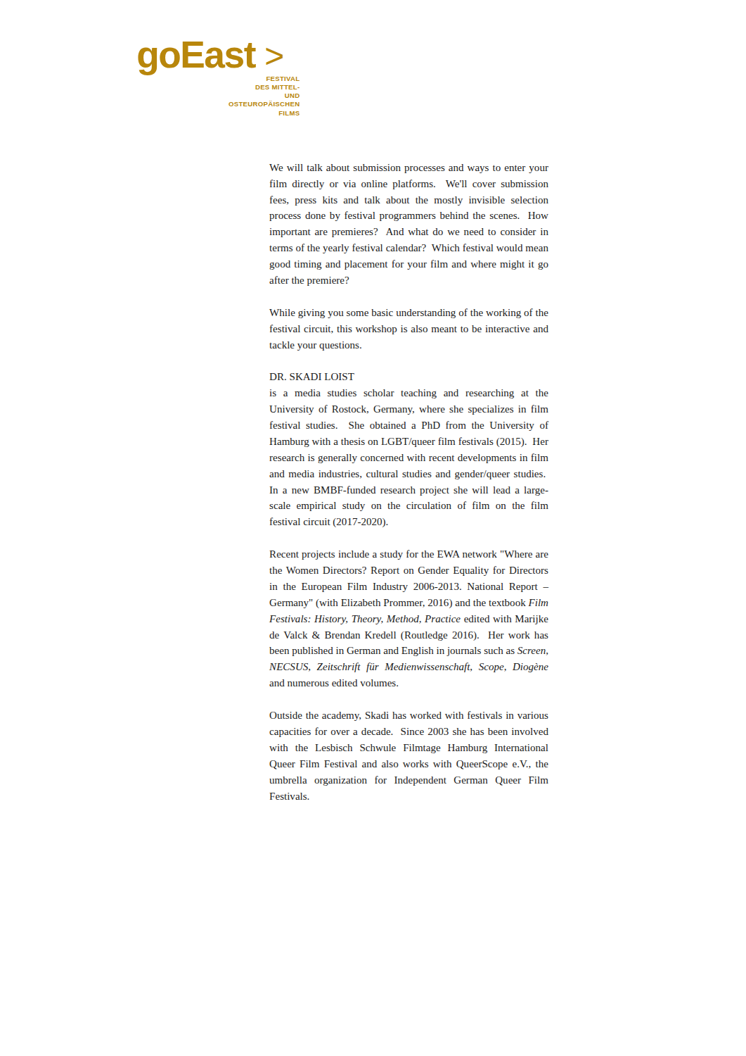goEast >
FESTIVAL
DES MITTEL-
UND
OSTEUROPÄISCHEN
FILMS
We will talk about submission processes and ways to enter your film directly or via online platforms. We'll cover submission fees, press kits and talk about the mostly invisible selection process done by festival programmers behind the scenes. How important are premieres? And what do we need to consider in terms of the yearly festival calendar? Which festival would mean good timing and placement for your film and where might it go after the premiere?
While giving you some basic understanding of the working of the festival circuit, this workshop is also meant to be interactive and tackle your questions.
DR. SKADI LOIST
is a media studies scholar teaching and researching at the University of Rostock, Germany, where she specializes in film festival studies. She obtained a PhD from the University of Hamburg with a thesis on LGBT/queer film festivals (2015). Her research is generally concerned with recent developments in film and media industries, cultural studies and gender/queer studies. In a new BMBF-funded research project she will lead a large-scale empirical study on the circulation of film on the film festival circuit (2017-2020).
Recent projects include a study for the EWA network "Where are the Women Directors? Report on Gender Equality for Directors in the European Film Industry 2006-2013. National Report – Germany" (with Elizabeth Prommer, 2016) and the textbook Film Festivals: History, Theory, Method, Practice edited with Marijke de Valck & Brendan Kredell (Routledge 2016). Her work has been published in German and English in journals such as Screen, NECSUS, Zeitschrift für Medienwissenschaft, Scope, Diogène and numerous edited volumes.
Outside the academy, Skadi has worked with festivals in various capacities for over a decade. Since 2003 she has been involved with the Lesbisch Schwule Filmtage Hamburg International Queer Film Festival and also works with QueerScope e.V., the umbrella organization for Independent German Queer Film Festivals.